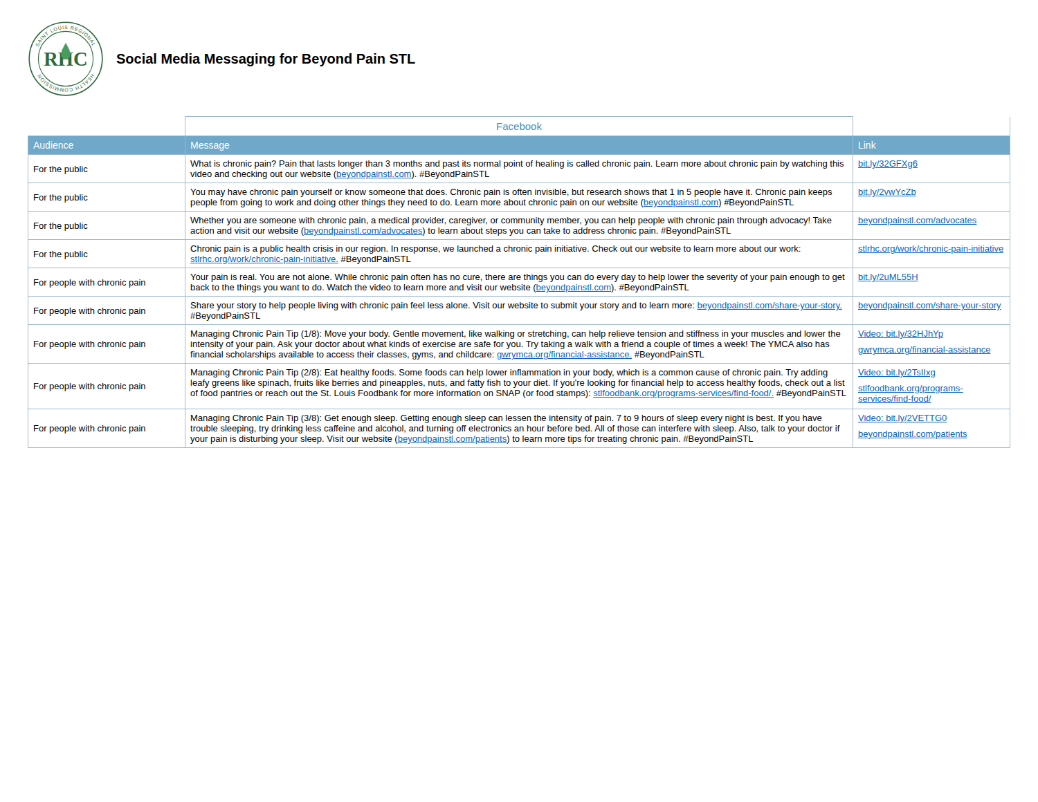SAINT LOUIS REGIONAL HEALTH COMMISSION RHC
Social Media Messaging for Beyond Pain STL
| | Facebook | |
| --- | --- | --- |
| Audience | Message | Link |
| For the public | What is chronic pain? Pain that lasts longer than 3 months and past its normal point of healing is called chronic pain. Learn more about chronic pain by watching this video and checking out our website ( beyondpainstl.com ). #BeyondPainSTL | bit.ly/32GFXg6 |
| For the public | You may have chronic pain yourself or know someone that does. Chronic pain is often invisible, but research shows that 1 in 5 people have it. Chronic pain keeps people from going to work and doing other things they need to do. Learn more about chronic pain on our website ( beyondpainstl.com ) #BeyondPainSTL | bit.ly/2vwYcZb |
| For the public | Whether you are someone with chronic pain, a medical provider, caregiver, or community member, you can help people with chronic pain through advocacy! Take action and visit our website ( beyondpainstl.com/advocates ) to learn about steps you can take to address chronic pain. #BeyondPainSTL | beyondpainstl.com/advocates |
| For the public | Chronic pain is a public health crisis in our region. In response, we launched a chronic pain initiative. Check out our website to learn more about our work: stlrhc.org/work/chronic-pain-initiative. #BeyondPainSTL | stlrhc.org/work/chronic-pain-initiative |
| For people with chronic pain | Your pain is real. You are not alone. While chronic pain often has no cure, there are things you can do every day to help lower the severity of your pain enough to get back to the things you want to do. Watch the video to learn more and visit our website ( beyondpainstl.com ). #BeyondPainSTL | bit.ly/2uML55H |
| For people with chronic pain | Share your story to help people living with chronic pain feel less alone. Visit our website to submit your story and to learn more: beyondpainstl.com/share-your-story. #BeyondPainSTL | beyondpainstl.com/share-your-story |
| For people with chronic pain | Managing Chronic Pain Tip (1/8): Move your body. Gentle movement, like walking or stretching, can help relieve tension and stiffness in your muscles and lower the intensity of your pain. Ask your doctor about what kinds of exercise are safe for you. Try taking a walk with a friend a couple of times a week! The YMCA also has financial scholarships available to access their classes, gyms, and childcare: gwrymca.org/financial-assistance. #BeyondPainSTL | Video: bit.ly/32HJhYp gwrymca.org/financial-assistance |
| For people with chronic pain | Managing Chronic Pain Tip (2/8): Eat healthy foods. Some foods can help lower inflammation in your body, which is a common cause of chronic pain. Try adding leafy greens like spinach, fruits like berries and pineapples, nuts, and fatty fish to your diet. If you're looking for financial help to access healthy foods, check out a list of food pantries or reach out the St. Louis Foodbank for more information on SNAP (or food stamps): stlfoodbank.org/programs-services/find-food/. #BeyondPainSTL | Video: bit.ly/2TsIIxg stlfoodbank.org/programs-services/find-food/ |
| For people with chronic pain | Managing Chronic Pain Tip (3/8): Get enough sleep. Getting enough sleep can lessen the intensity of pain. 7 to 9 hours of sleep every night is best. If you have trouble sleeping, try drinking less caffeine and alcohol, and turning off electronics an hour before bed. All of those can interfere with sleep. Also, talk to your doctor if your pain is disturbing your sleep. Visit our website ( beyondpainstl.com/patients ) to learn more tips for treating chronic pain. #BeyondPainSTL | Video: bit.ly/2VETTG0 beyondpainstl.com/patients |